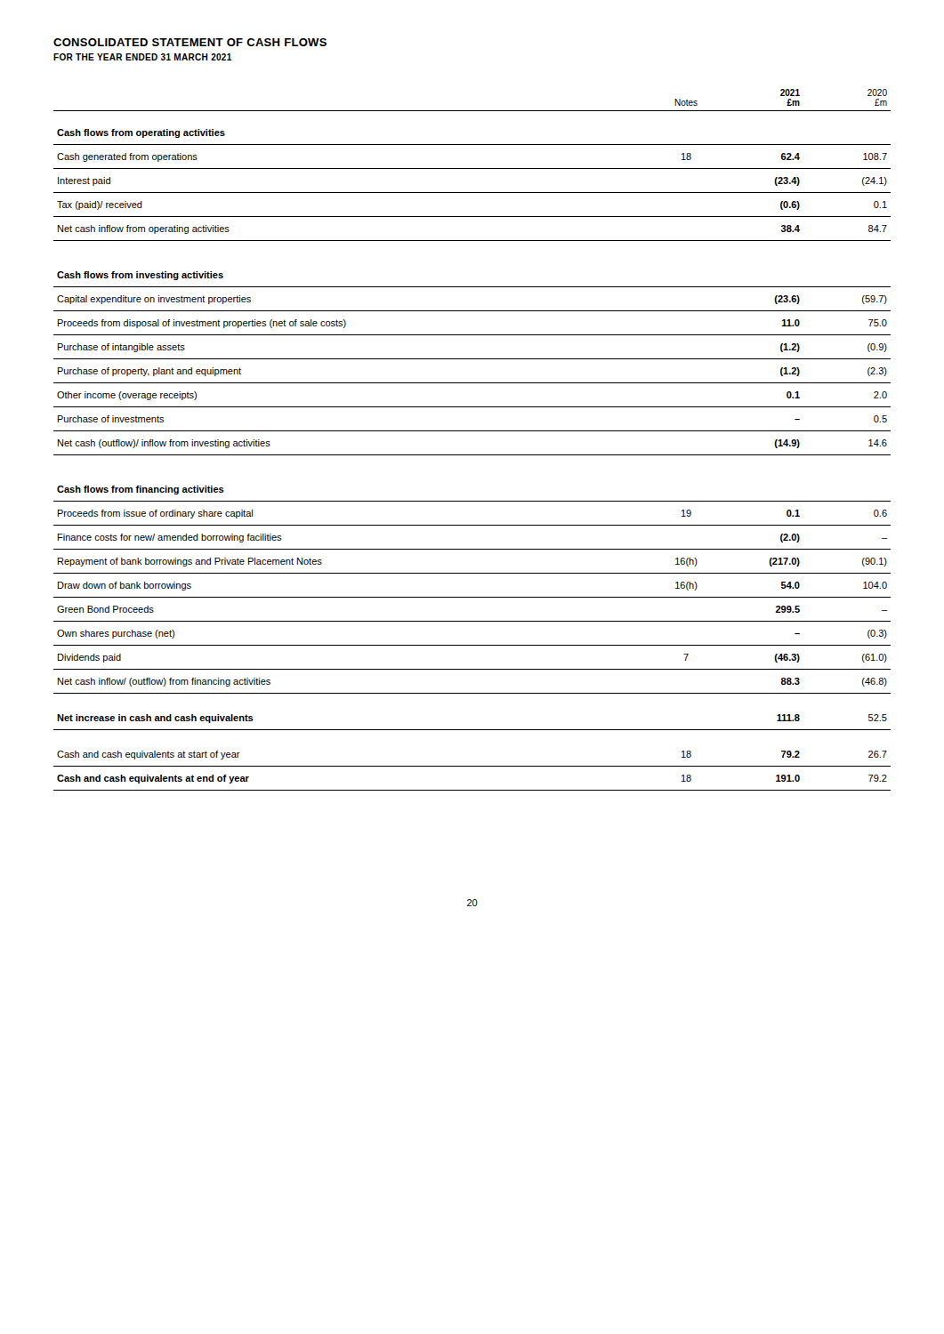CONSOLIDATED STATEMENT OF CASH FLOWS
FOR THE YEAR ENDED 31 MARCH 2021
| | Notes | 2021 £m | 2020 £m |
| --- | --- | --- | --- |
| Cash flows from operating activities | | | |
| Cash generated from operations | 18 | 62.4 | 108.7 |
| Interest paid | | (23.4) | (24.1) |
| Tax (paid)/ received | | (0.6) | 0.1 |
| Net cash inflow from operating activities | | 38.4 | 84.7 |
| Cash flows from investing activities | | | |
| Capital expenditure on investment properties | | (23.6) | (59.7) |
| Proceeds from disposal of investment properties (net of sale costs) | | 11.0 | 75.0 |
| Purchase of intangible assets | | (1.2) | (0.9) |
| Purchase of property, plant and equipment | | (1.2) | (2.3) |
| Other income (overage receipts) | | 0.1 | 2.0 |
| Purchase of investments | | – | 0.5 |
| Net cash (outflow)/ inflow from investing activities | | (14.9) | 14.6 |
| Cash flows from financing activities | | | |
| Proceeds from issue of ordinary share capital | 19 | 0.1 | 0.6 |
| Finance costs for new/ amended borrowing facilities | | (2.0) | – |
| Repayment of bank borrowings and Private Placement Notes | 16(h) | (217.0) | (90.1) |
| Draw down of bank borrowings | 16(h) | 54.0 | 104.0 |
| Green Bond Proceeds | | 299.5 | – |
| Own shares purchase (net) | | – | (0.3) |
| Dividends paid | 7 | (46.3) | (61.0) |
| Net cash inflow/ (outflow) from financing activities | | 88.3 | (46.8) |
| Net increase in cash and cash equivalents | | 111.8 | 52.5 |
| Cash and cash equivalents at start of year | 18 | 79.2 | 26.7 |
| Cash and cash equivalents at end of year | 18 | 191.0 | 79.2 |
20